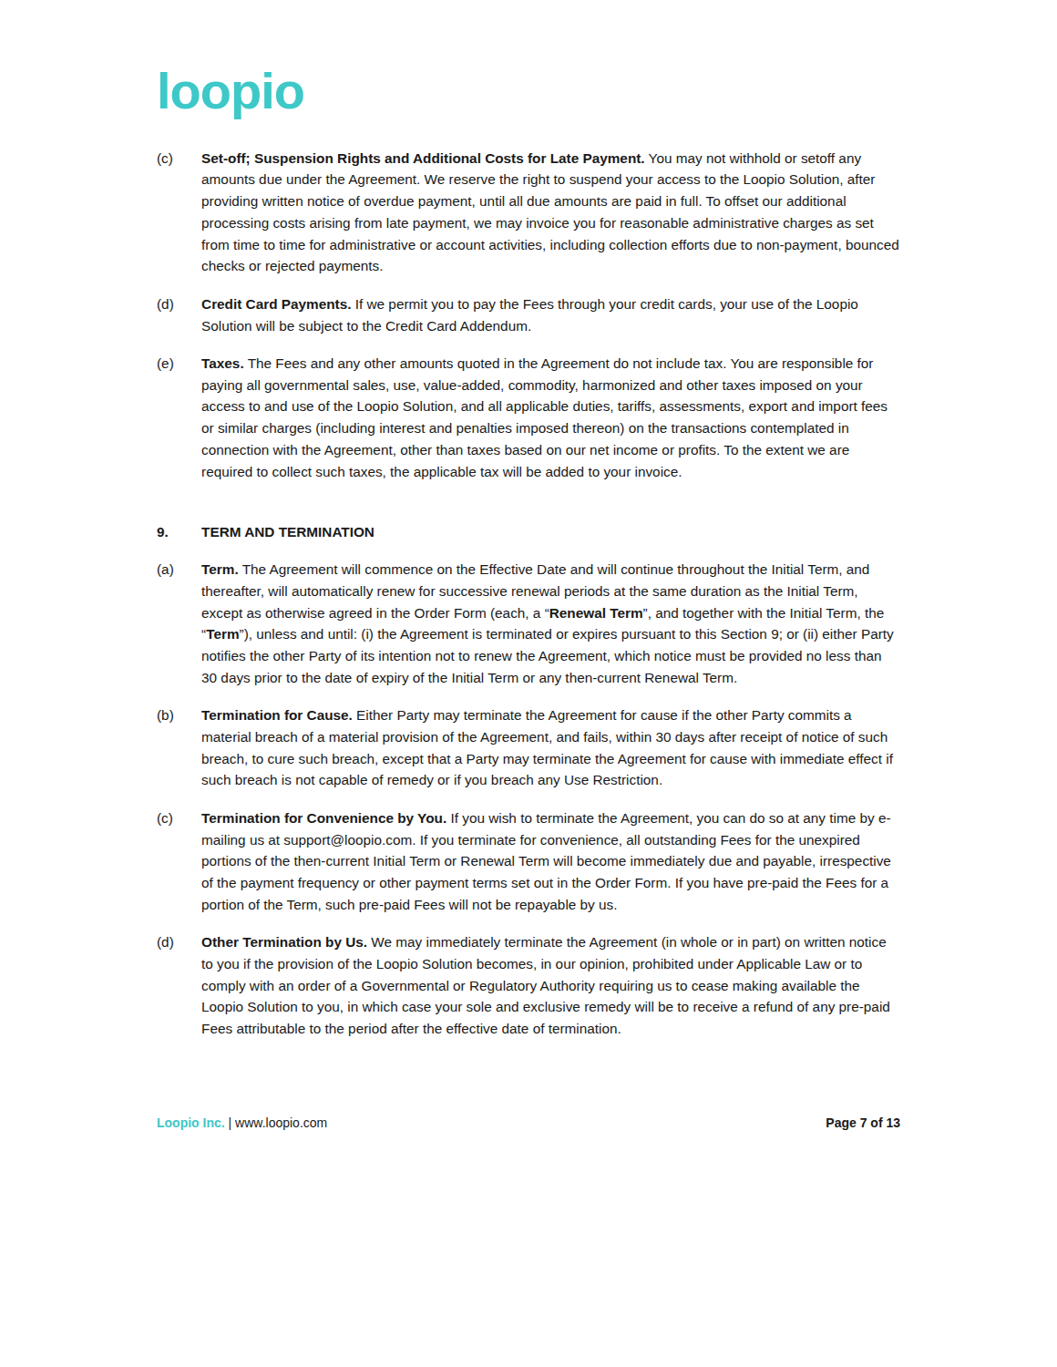loopio
(c)
Set-off; Suspension Rights and Additional Costs for Late Payment. You may not withhold or setoff any amounts due under the Agreement. We reserve the right to suspend your access to the Loopio Solution, after providing written notice of overdue payment, until all due amounts are paid in full. To offset our additional processing costs arising from late payment, we may invoice you for reasonable administrative charges as set from time to time for administrative or account activities, including collection efforts due to non-payment, bounced checks or rejected payments.
(d)
Credit Card Payments. If we permit you to pay the Fees through your credit cards, your use of the Loopio Solution will be subject to the Credit Card Addendum.
(e)
Taxes. The Fees and any other amounts quoted in the Agreement do not include tax. You are responsible for paying all governmental sales, use, value-added, commodity, harmonized and other taxes imposed on your access to and use of the Loopio Solution, and all applicable duties, tariffs, assessments, export and import fees or similar charges (including interest and penalties imposed thereon) on the transactions contemplated in connection with the Agreement, other than taxes based on our net income or profits. To the extent we are required to collect such taxes, the applicable tax will be added to your invoice.
9. TERM AND TERMINATION
(a)
Term. The Agreement will commence on the Effective Date and will continue throughout the Initial Term, and thereafter, will automatically renew for successive renewal periods at the same duration as the Initial Term, except as otherwise agreed in the Order Form (each, a “Renewal Term”, and together with the Initial Term, the “Term”), unless and until: (i) the Agreement is terminated or expires pursuant to this Section 9; or (ii) either Party notifies the other Party of its intention not to renew the Agreement, which notice must be provided no less than 30 days prior to the date of expiry of the Initial Term or any then-current Renewal Term.
(b)
Termination for Cause. Either Party may terminate the Agreement for cause if the other Party commits a material breach of a material provision of the Agreement, and fails, within 30 days after receipt of notice of such breach, to cure such breach, except that a Party may terminate the Agreement for cause with immediate effect if such breach is not capable of remedy or if you breach any Use Restriction.
(c)
Termination for Convenience by You. If you wish to terminate the Agreement, you can do so at any time by e-mailing us at support@loopio.com. If you terminate for convenience, all outstanding Fees for the unexpired portions of the then-current Initial Term or Renewal Term will become immediately due and payable, irrespective of the payment frequency or other payment terms set out in the Order Form. If you have pre-paid the Fees for a portion of the Term, such pre-paid Fees will not be repayable by us.
(d)
Other Termination by Us. We may immediately terminate the Agreement (in whole or in part) on written notice to you if the provision of the Loopio Solution becomes, in our opinion, prohibited under Applicable Law or to comply with an order of a Governmental or Regulatory Authority requiring us to cease making available the Loopio Solution to you, in which case your sole and exclusive remedy will be to receive a refund of any pre-paid Fees attributable to the period after the effective date of termination.
Loopio Inc. | www.loopio.com
Page 7 of 13